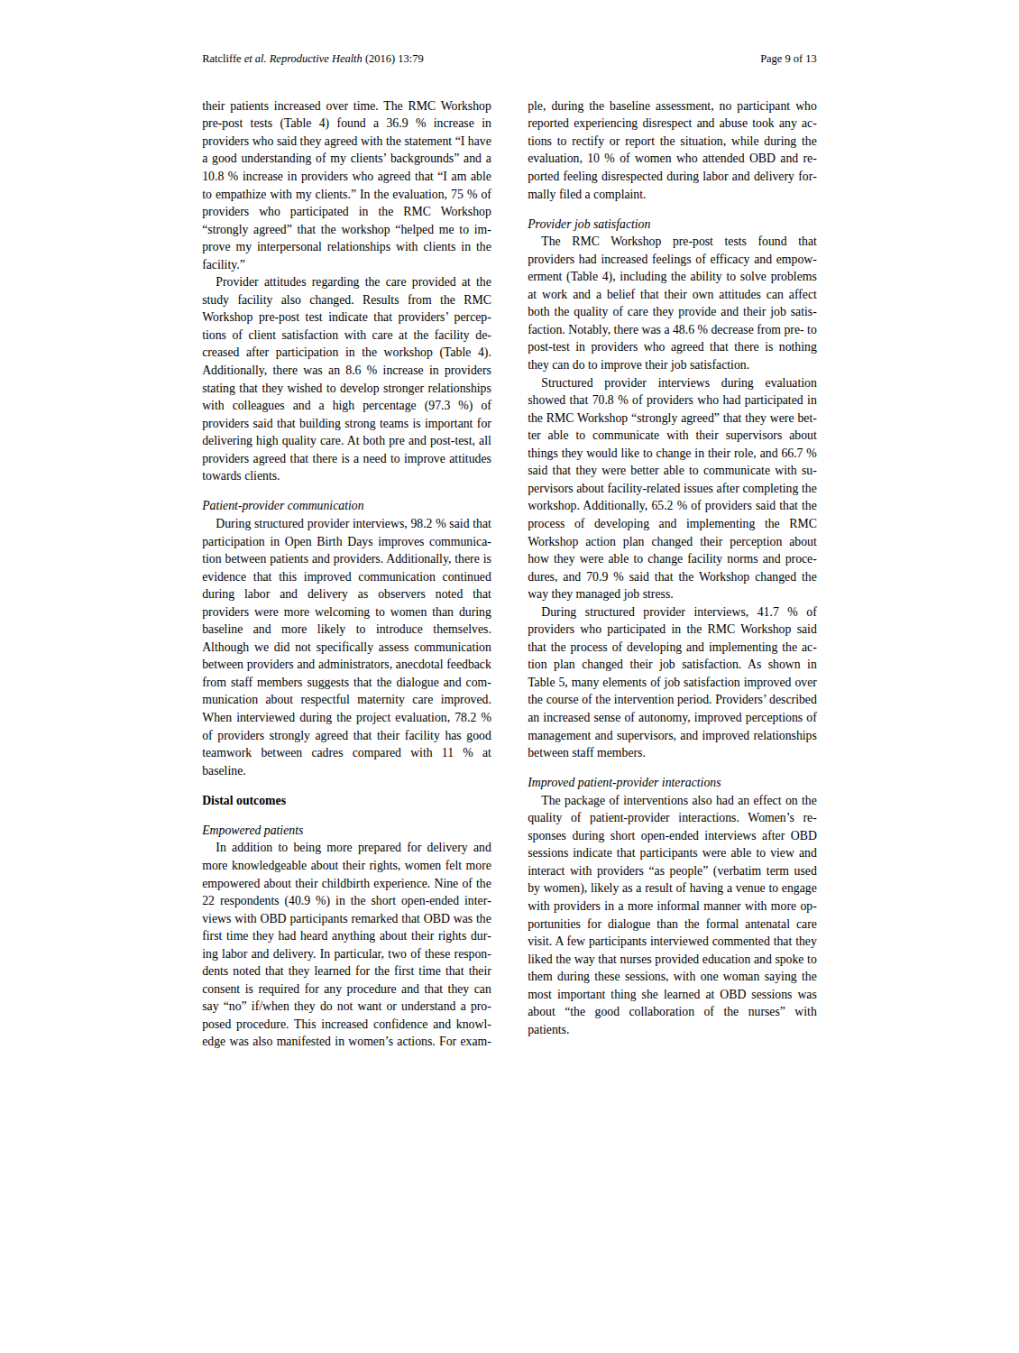Ratcliffe et al. Reproductive Health (2016) 13:79 Page 9 of 13
their patients increased over time. The RMC Workshop pre-post tests (Table 4) found a 36.9 % increase in providers who said they agreed with the statement “I have a good understanding of my clients’ backgrounds” and a 10.8 % increase in providers who agreed that “I am able to empathize with my clients.” In the evaluation, 75 % of providers who participated in the RMC Workshop “strongly agreed” that the workshop “helped me to improve my interpersonal relationships with clients in the facility.”
Provider attitudes regarding the care provided at the study facility also changed. Results from the RMC Workshop pre-post test indicate that providers’ perceptions of client satisfaction with care at the facility decreased after participation in the workshop (Table 4). Additionally, there was an 8.6 % increase in providers stating that they wished to develop stronger relationships with colleagues and a high percentage (97.3 %) of providers said that building strong teams is important for delivering high quality care. At both pre and post-test, all providers agreed that there is a need to improve attitudes towards clients.
Patient-provider communication
During structured provider interviews, 98.2 % said that participation in Open Birth Days improves communication between patients and providers. Additionally, there is evidence that this improved communication continued during labor and delivery as observers noted that providers were more welcoming to women than during baseline and more likely to introduce themselves. Although we did not specifically assess communication between providers and administrators, anecdotal feedback from staff members suggests that the dialogue and communication about respectful maternity care improved. When interviewed during the project evaluation, 78.2 % of providers strongly agreed that their facility has good teamwork between cadres compared with 11 % at baseline.
Distal outcomes
Empowered patients
In addition to being more prepared for delivery and more knowledgeable about their rights, women felt more empowered about their childbirth experience. Nine of the 22 respondents (40.9 %) in the short open-ended interviews with OBD participants remarked that OBD was the first time they had heard anything about their rights during labor and delivery. In particular, two of these respondents noted that they learned for the first time that their consent is required for any procedure and that they can say “no” if/when they do not want or understand a proposed procedure. This increased confidence and knowledge was also manifested in women’s actions. For example, during the baseline assessment, no participant who reported experiencing disrespect and abuse took any actions to rectify or report the situation, while during the evaluation, 10 % of women who attended OBD and reported feeling disrespected during labor and delivery formally filed a complaint.
Provider job satisfaction
The RMC Workshop pre-post tests found that providers had increased feelings of efficacy and empowerment (Table 4), including the ability to solve problems at work and a belief that their own attitudes can affect both the quality of care they provide and their job satisfaction. Notably, there was a 48.6 % decrease from pre- to post-test in providers who agreed that there is nothing they can do to improve their job satisfaction.
Structured provider interviews during evaluation showed that 70.8 % of providers who had participated in the RMC Workshop “strongly agreed” that they were better able to communicate with their supervisors about things they would like to change in their role, and 66.7 % said that they were better able to communicate with supervisors about facility-related issues after completing the workshop. Additionally, 65.2 % of providers said that the process of developing and implementing the RMC Workshop action plan changed their perception about how they were able to change facility norms and procedures, and 70.9 % said that the Workshop changed the way they managed job stress.
During structured provider interviews, 41.7 % of providers who participated in the RMC Workshop said that the process of developing and implementing the action plan changed their job satisfaction. As shown in Table 5, many elements of job satisfaction improved over the course of the intervention period. Providers’ described an increased sense of autonomy, improved perceptions of management and supervisors, and improved relationships between staff members.
Improved patient-provider interactions
The package of interventions also had an effect on the quality of patient-provider interactions. Women’s responses during short open-ended interviews after OBD sessions indicate that participants were able to view and interact with providers “as people” (verbatim term used by women), likely as a result of having a venue to engage with providers in a more informal manner with more opportunities for dialogue than the formal antenatal care visit. A few participants interviewed commented that they liked the way that nurses provided education and spoke to them during these sessions, with one woman saying the most important thing she learned at OBD sessions was about “the good collaboration of the nurses” with patients.